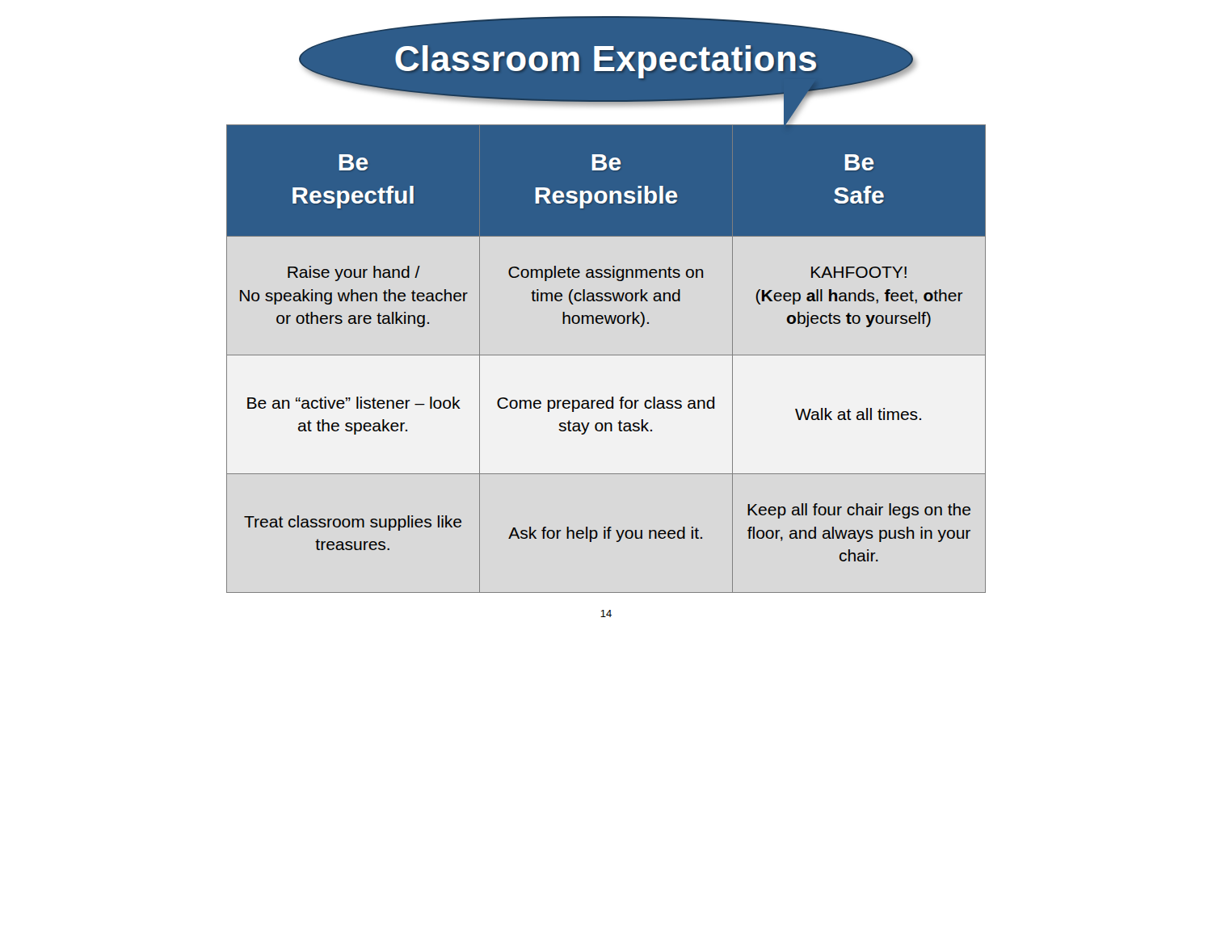Classroom Expectations
| Be Respectful | Be Responsible | Be Safe |
| --- | --- | --- |
| Raise your hand / No speaking when the teacher or others are talking. | Complete assignments on time (classwork and homework). | KAHFOOTY! ( K eep a ll h ands, f eet, o ther o bjects t o y ourself) |
| Be an “active” listener – look at the speaker. | Come prepared for class and stay on task. | Walk at all times. |
| Treat classroom supplies like treasures. | Ask for help if you need it. | Keep all four chair legs on the floor, and always push in your chair. |
14